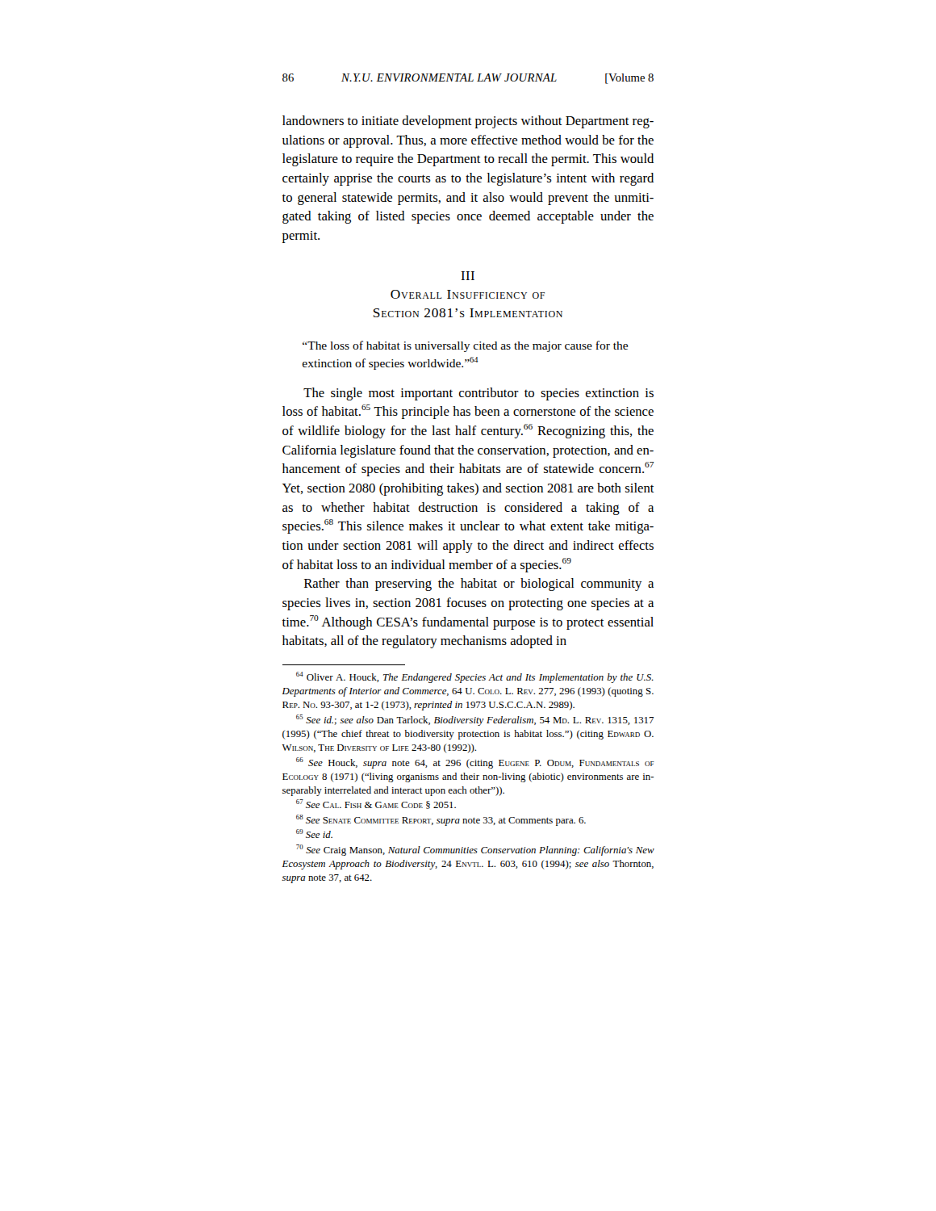86 N.Y.U. ENVIRONMENTAL LAW JOURNAL [Volume 8
landowners to initiate development projects without Department regulations or approval. Thus, a more effective method would be for the legislature to require the Department to recall the permit. This would certainly apprise the courts as to the legislature’s intent with regard to general statewide permits, and it also would prevent the unmitigated taking of listed species once deemed acceptable under the permit.
III
Overall Insufficiency of
Section 2081’s Implementation
“The loss of habitat is universally cited as the major cause for the extinction of species worldwide.”64
The single most important contributor to species extinction is loss of habitat.65 This principle has been a cornerstone of the science of wildlife biology for the last half century.66 Recognizing this, the California legislature found that the conservation, protection, and enhancement of species and their habitats are of statewide concern.67 Yet, section 2080 (prohibiting takes) and section 2081 are both silent as to whether habitat destruction is considered a taking of a species.68 This silence makes it unclear to what extent take mitigation under section 2081 will apply to the direct and indirect effects of habitat loss to an individual member of a species.69
Rather than preserving the habitat or biological community a species lives in, section 2081 focuses on protecting one species at a time.70 Although CESA’s fundamental purpose is to protect essential habitats, all of the regulatory mechanisms adopted in
64 Oliver A. Houck, The Endangered Species Act and Its Implementation by the U.S. Departments of Interior and Commerce, 64 U. Colo. L. Rev. 277, 296 (1993) (quoting S. Rep. No. 93-307, at 1-2 (1973), reprinted in 1973 U.S.C.C.A.N. 2989).
65 See id.; see also Dan Tarlock, Biodiversity Federalism, 54 Md. L. Rev. 1315, 1317 (1995) (“The chief threat to biodiversity protection is habitat loss.”) (citing Edward O. Wilson, The Diversity of Life 243-80 (1992)).
66 See Houck, supra note 64, at 296 (citing Eugene P. Odum, Fundamentals of Ecology 8 (1971) (“living organisms and their non-living (abiotic) environments are inseparably interrelated and interact upon each other”)).
67 See Cal. Fish & Game Code § 2051.
68 See Senate Committee Report, supra note 33, at Comments para. 6.
69 See id.
70 See Craig Manson, Natural Communities Conservation Planning: California's New Ecosystem Approach to Biodiversity, 24 Envtl. L. 603, 610 (1994); see also Thornton, supra note 37, at 642.